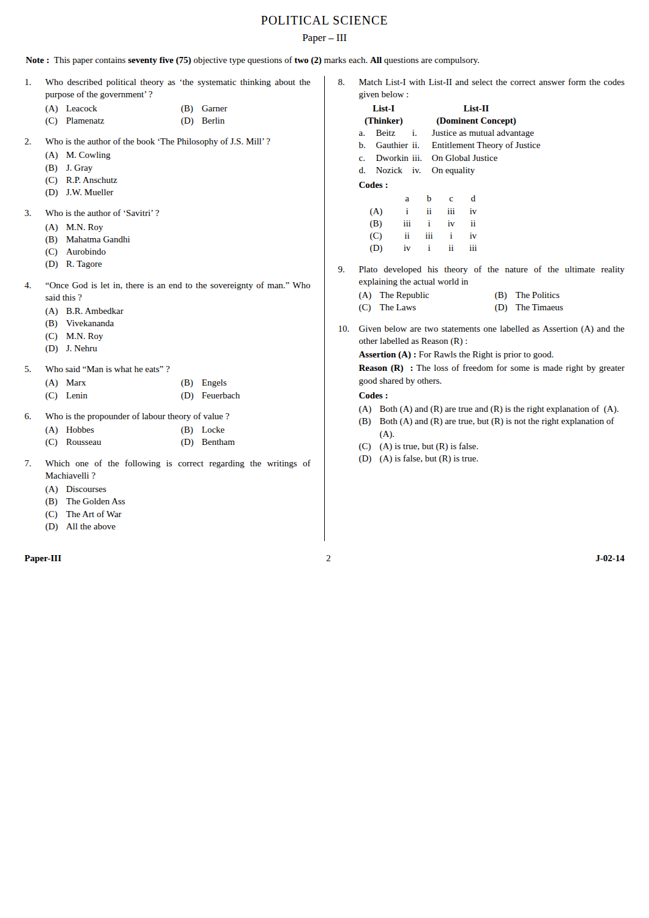POLITICAL SCIENCE
Paper – III
Note : This paper contains seventy five (75) objective type questions of two (2) marks each. All questions are compulsory.
1.
Who described political theory as ‘the systematic thinking about the purpose of the government’ ?
(A) Leacock
(B) Garner
(C) Plamenatz
(D) Berlin
2.
Who is the author of the book ‘The Philosophy of J.S. Mill’ ?
(A) M. Cowling
(B) J. Gray
(C) R.P. Anschutz
(D) J.W. Mueller
3.
Who is the author of ‘Savitri’ ?
(A) M.N. Roy
(B) Mahatma Gandhi
(C) Aurobindo
(D) R. Tagore
4.
“Once God is let in, there is an end to the sovereignty of man.” Who said this ?
(A) B.R. Ambedkar
(B) Vivekananda
(C) M.N. Roy
(D) J. Nehru
5.
Who said “Man is what he eats” ?
(A) Marx
(B) Engels
(C) Lenin
(D) Feuerbach
6.
Who is the propounder of labour theory of value ?
(A) Hobbes
(B) Locke
(C) Rousseau
(D) Bentham
7.
Which one of the following is correct regarding the writings of Machiavelli ?
(A) Discourses
(B) The Golden Ass
(C) The Art of War
(D) All the above
8.
Match List-I with List-II and select the correct answer form the codes given below :
| List-I | List-II |
| --- | --- |
| (Thinker) | (Dominent Concept) |
| a. | Beitz | i. | Justice as mutual advantage |
| b. | Gauthier | ii. | Entitlement Theory of Justice |
| c. | Dworkin | iii. | On Global Justice |
| d. | Nozick | iv. | On equality |
Codes :
| | a | b | c | d |
| (A) | i | ii | iii | iv |
| (B) | iii | i | iv | ii |
| (C) | ii | iii | i | iv |
| (D) | iv | i | ii | iii |
9.
Plato developed his theory of the nature of the ultimate reality explaining the actual world in
(A) The Republic
(B) The Politics
(C) The Laws
(D) The Timaeus
10.
Given below are two statements one labelled as Assertion (A) and the other labelled as Reason (R) :
Assertion (A) : For Rawls the Right is prior to good.
Reason (R) : The loss of freedom for some is made right by greater good shared by others.
Codes :
(A) Both (A) and (R) are true and (R) is the right explanation of (A).
(B) Both (A) and (R) are true, but (R) is not the right explanation of (A).
(C)(A) is true, but (R) is false.
(D)(A) is false, but (R) is true.
Paper-III
2
J‑02‑14